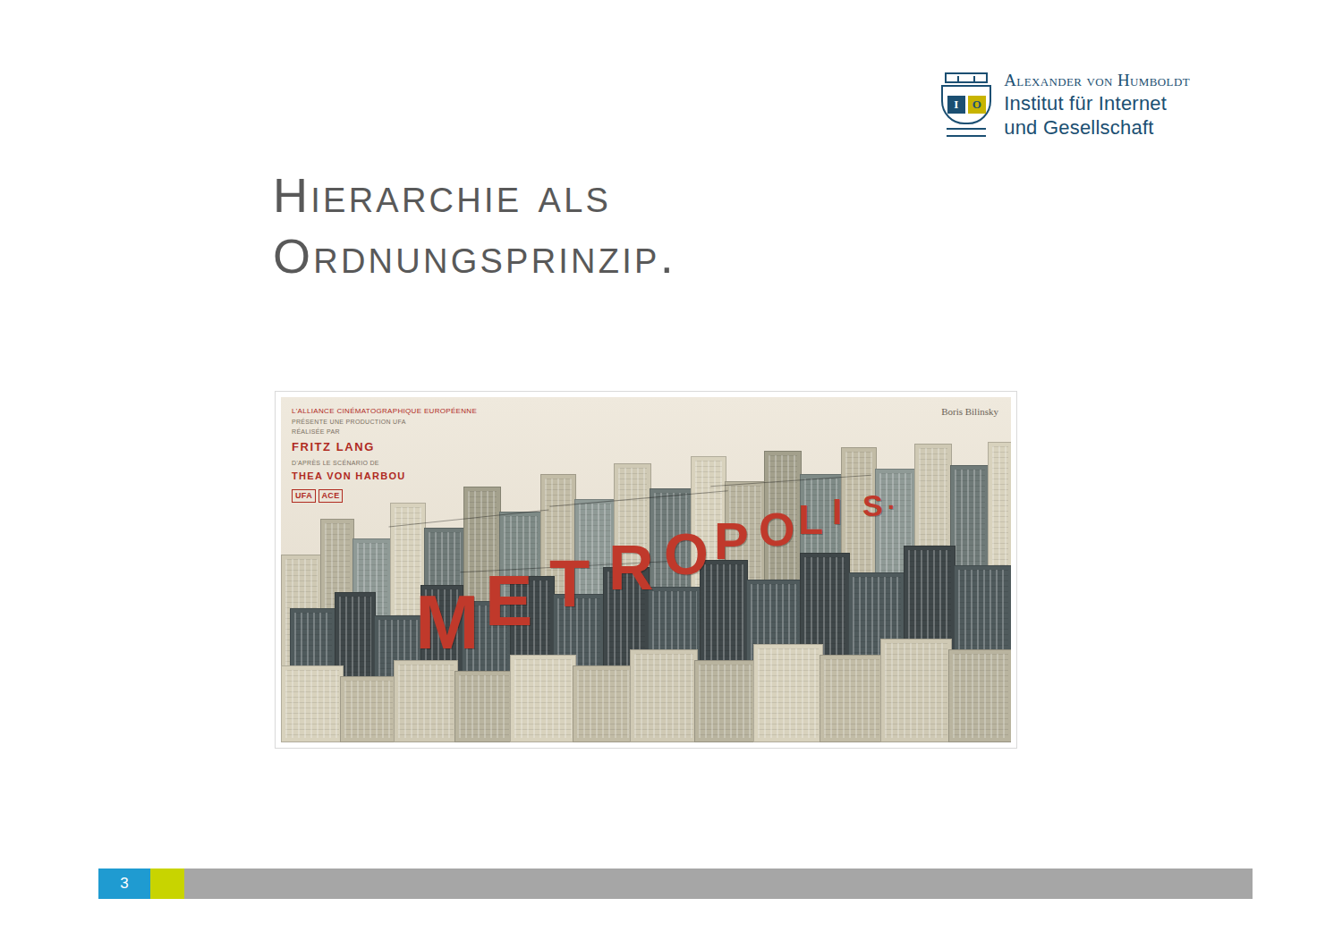IO
Alexander von Humboldt
Institut für Internet
und Gesellschaft
Hierarchie als
Ordnungsprinzip.
L'ALLIANCE CINÉMATOGRAPHIQUE EUROPÉENNE
PRÉSENTE UNE PRODUCTION UFA
RÉALISÉE PAR FRITZ LANG D'APRÈS LE SCÉNARIO DE
THEA VON HARBOU UFA ACE
Boris Bilinsky
M E T R O P O L I S .
3